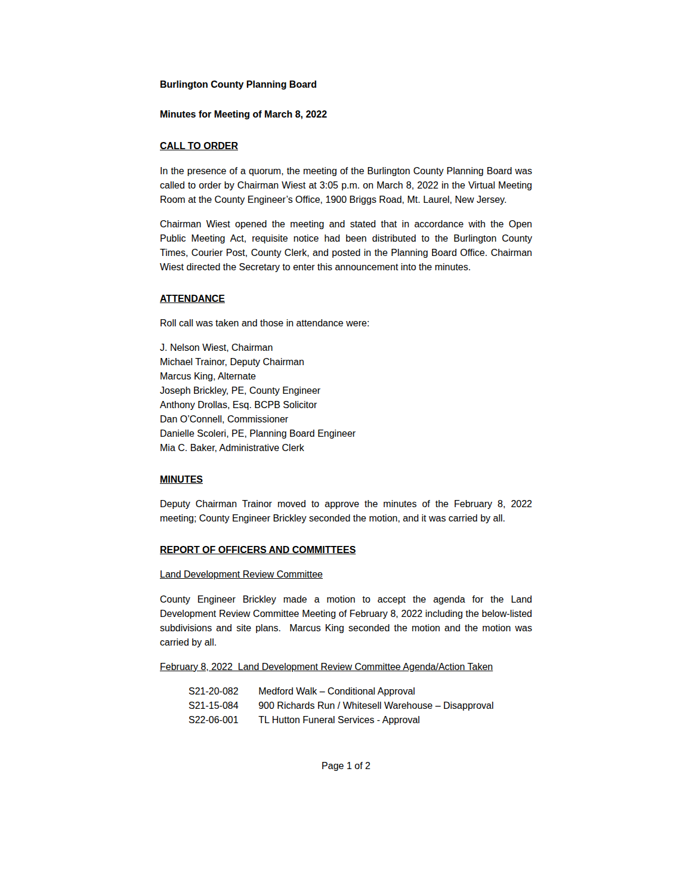Burlington County Planning Board
Minutes for Meeting of March 8, 2022
CALL TO ORDER
In the presence of a quorum, the meeting of the Burlington County Planning Board was called to order by Chairman Wiest at 3:05 p.m. on March 8, 2022 in the Virtual Meeting Room at the County Engineer’s Office, 1900 Briggs Road, Mt. Laurel, New Jersey.
Chairman Wiest opened the meeting and stated that in accordance with the Open Public Meeting Act, requisite notice had been distributed to the Burlington County Times, Courier Post, County Clerk, and posted in the Planning Board Office. Chairman Wiest directed the Secretary to enter this announcement into the minutes.
ATTENDANCE
Roll call was taken and those in attendance were:
J. Nelson Wiest, Chairman
Michael Trainor, Deputy Chairman
Marcus King, Alternate
Joseph Brickley, PE, County Engineer
Anthony Drollas, Esq. BCPB Solicitor
Dan O’Connell, Commissioner
Danielle Scoleri, PE, Planning Board Engineer
Mia C. Baker, Administrative Clerk
MINUTES
Deputy Chairman Trainor moved to approve the minutes of the February 8, 2022 meeting; County Engineer Brickley seconded the motion, and it was carried by all.
REPORT OF OFFICERS AND COMMITTEES
Land Development Review Committee
County Engineer Brickley made a motion to accept the agenda for the Land Development Review Committee Meeting of February 8, 2022 including the below-listed subdivisions and site plans. Marcus King seconded the motion and the motion was carried by all.
February 8, 2022 Land Development Review Committee Agenda/Action Taken
| S21-20-082 | Medford Walk – Conditional Approval |
| S21-15-084 | 900 Richards Run / Whitesell Warehouse – Disapproval |
| S22-06-001 | TL Hutton Funeral Services - Approval |
Page 1 of 2